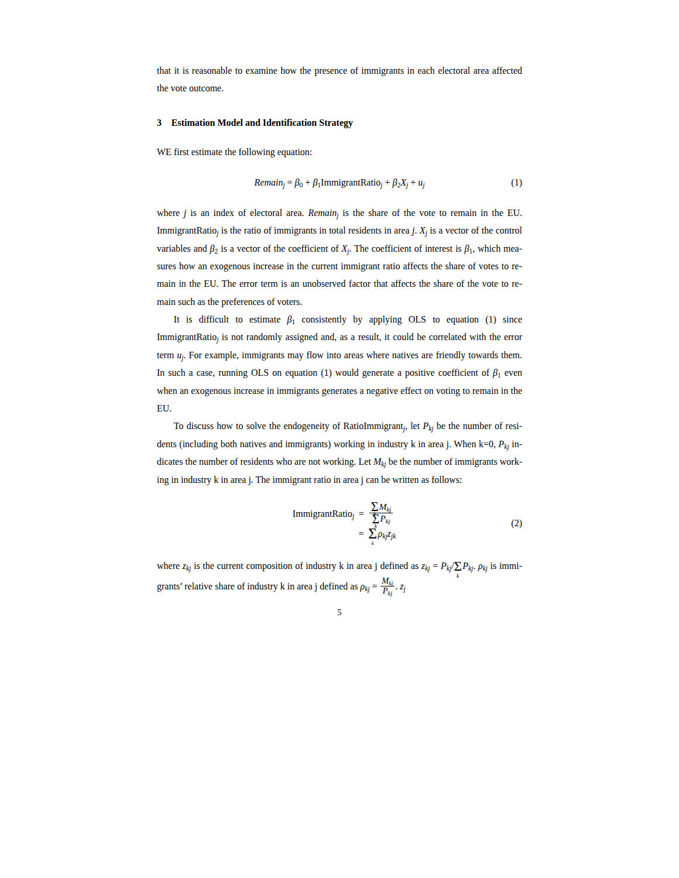that it is reasonable to examine how the presence of immigrants in each electoral area affected the vote outcome.
3 Estimation Model and Identification Strategy
WE first estimate the following equation:
Remainj = β0 + β1 ImmigrantRatioj + β2Xj + uj (1)
where j is an index of electoral area. Remainj is the share of the vote to remain in the EU. ImmigrantRatioj is the ratio of immigrants in total residents in area j. Xj is a vector of the control variables and β2 is a vector of the coefficient of Xj. The coefficient of interest is β1, which measures how an exogenous increase in the current immigrant ratio affects the share of votes to remain in the EU. The error term is an unobserved factor that affects the share of the vote to remain such as the preferences of voters.
It is difficult to estimate β1 consistently by applying OLS to equation (1) since ImmigrantRatioj is not randomly assigned and, as a result, it could be correlated with the error term uj. For example, immigrants may flow into areas where natives are friendly towards them. In such a case, running OLS on equation (1) would generate a positive coefficient of β1 even when an exogenous increase in immigrants generates a negative effect on voting to remain in the EU.
To discuss how to solve the endogeneity of RatioImmigrantj, let Pkj be the number of residents (including both natives and immigrants) working in industry k in area j. When k=0, Pkj indicates the number of residents who are not working. Let Mkj be the number of immigrants working in industry k in area j. The immigrant ratio in area j can be written as follows:
ImmigrantRatioj=Σk Mkj Σk Pkj =Σk ρkjzjk (2)
where zkj is the current composition of industry k in area j defined as zkj = Pkj/Σk Pkj. ρkj is immigrants’ relative share of industry k in area j defined as ρkj = Mkj Pkj. zj
5